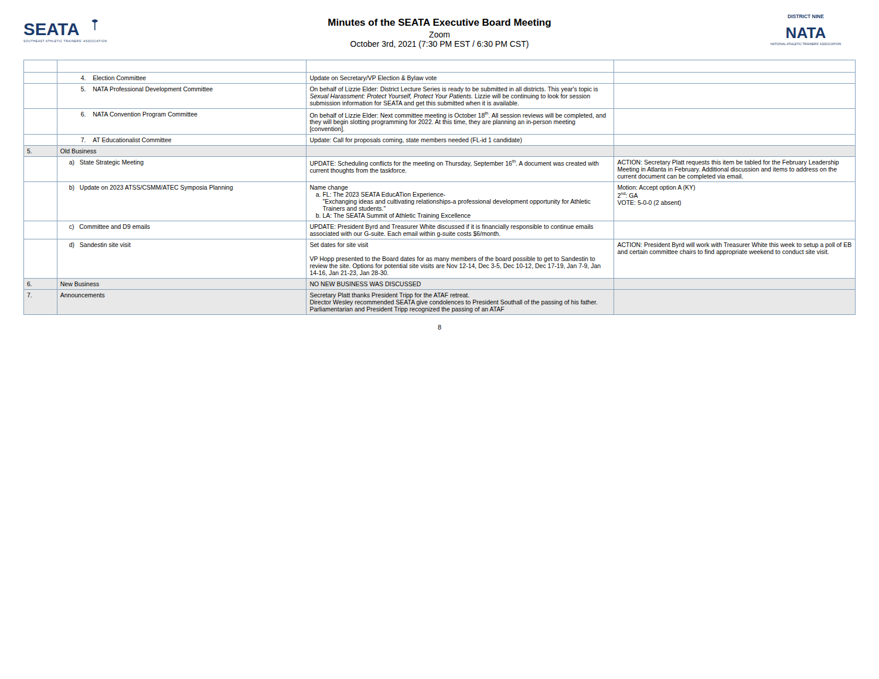SEATA SOUTHEAST ATHLETIC TRAINERS' ASSOCIATION
Minutes of the SEATA Executive Board Meeting
Zoom
October 3rd, 2021 (7:30 PM EST / 6:30 PM CST)
DISTRICT NINE NATA NATIONAL ATHLETIC TRAINERS' ASSOCIATION
| | 4. Election Committee | Update on Secretary/VP Election & Bylaw vote | |
| | 5. NATA Professional Development Committee | On behalf of Lizzie Elder: District Lecture Series is ready to be submitted in all districts. This year's topic is Sexual Harassment: Protect Yourself, Protect Your Patients. Lizzie will be continuing to look for session submission information for SEATA and get this submitted when it is available. | |
| | 6. NATA Convention Program Committee | On behalf of Lizzie Elder: Next committee meeting is October 18 th . All session reviews will be completed, and they will begin slotting programming for 2022. At this time, they are planning an in-person meeting [convention]. | |
| | 7. AT Educationalist Committee | Update: Call for proposals coming, state members needed (FL-id 1 candidate) | |
| 5. | Old Business | | |
| | a) State Strategic Meeting | UPDATE: Scheduling conflicts for the meeting on Thursday, September 16 th . A document was created with current thoughts from the taskforce. | ACTION: Secretary Platt requests this item be tabled for the February Leadership Meeting in Atlanta in February. Additional discussion and items to address on the current document can be completed via email. |
| | b) Update on 2023 ATSS/CSMM/ATEC Symposia Planning | Name change FL: The 2023 SEATA EducATion Experience- "Exchanging ideas and cultivating relationships-a professional development opportunity for Athletic Trainers and students." LA: The SEATA Summit of Athletic Training Excellence | Motion: Accept option A (KY) 2 nd : GA VOTE: 5-0-0 (2 absent) |
| | c) Committee and D9 emails | UPDATE: President Byrd and Treasurer White discussed if it is financially responsible to continue emails associated with our G-suite. Each email within g-suite costs $6/month. | |
| | d) Sandestin site visit | Set dates for site visit VP Hopp presented to the Board dates for as many members of the board possible to get to Sandestin to review the site. Options for potential site visits are Nov 12-14, Dec 3-5, Dec 10-12, Dec 17-19, Jan 7-9, Jan 14-16, Jan 21-23, Jan 28-30. | ACTION: President Byrd will work with Treasurer White this week to setup a poll of EB and certain committee chairs to find appropriate weekend to conduct site visit. |
| 6. | New Business | NO NEW BUSINESS WAS DISCUSSED | |
| 7. | Announcements | Secretary Platt thanks President Tripp for the ATAF retreat. Director Wesley recommended SEATA give condolences to President Southall of the passing of his father. Parliamentarian and President Tripp recognized the passing of an ATAF | |
8